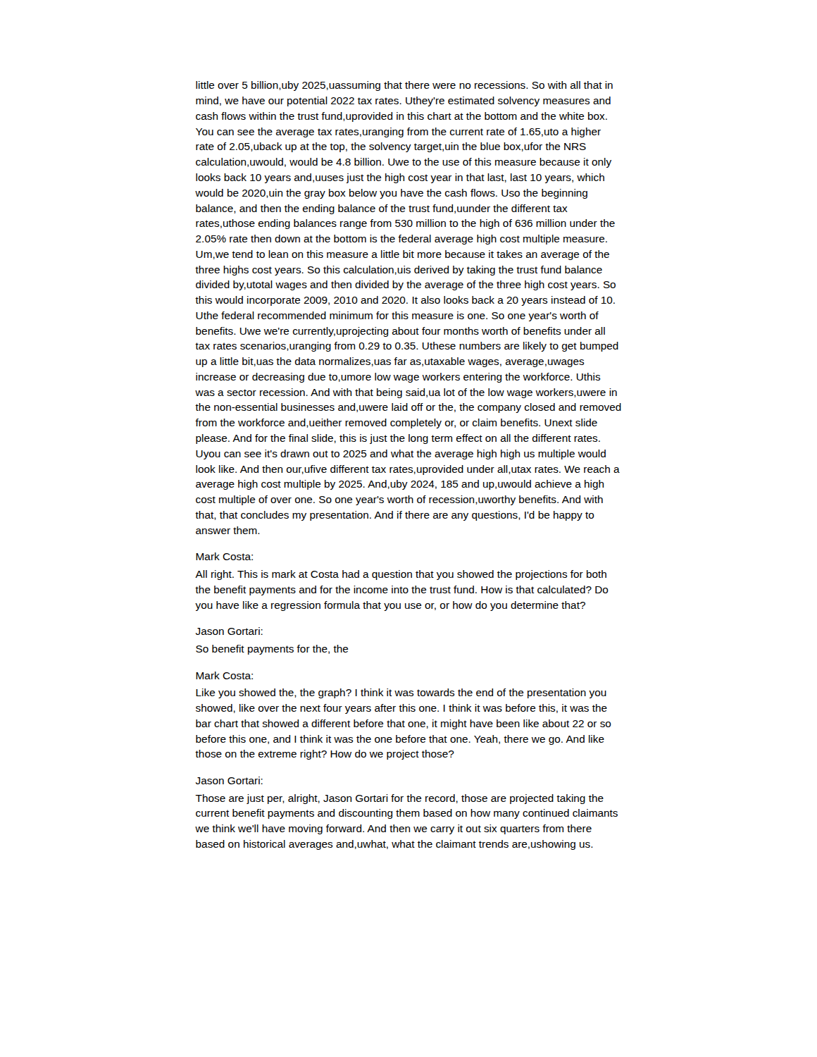little over 5 billion,uby 2025,uassuming that there were no recessions. So with all that in mind, we have our potential 2022 tax rates. Uthey're estimated solvency measures and cash flows within the trust fund,uprovided in this chart at the bottom and the white box. You can see the average tax rates,uranging from the current rate of 1.65,uto a higher rate of 2.05,uback up at the top, the solvency target,uin the blue box,ufor the NRS calculation,uwould, would be 4.8 billion. Uwe to the use of this measure because it only looks back 10 years and,uuses just the high cost year in that last, last 10 years, which would be 2020,uin the gray box below you have the cash flows. Uso the beginning balance, and then the ending balance of the trust fund,uunder the different tax rates,uthose ending balances range from 530 million to the high of 636 million under the 2.05% rate then down at the bottom is the federal average high cost multiple measure. Um,we tend to lean on this measure a little bit more because it takes an average of the three highs cost years. So this calculation,uis derived by taking the trust fund balance divided by,utotal wages and then divided by the average of the three high cost years. So this would incorporate 2009, 2010 and 2020. It also looks back a 20 years instead of 10. Uthe federal recommended minimum for this measure is one. So one year's worth of benefits. Uwe we're currently,uprojecting about four months worth of benefits under all tax rates scenarios,uranging from 0.29 to 0.35. Uthese numbers are likely to get bumped up a little bit,uas the data normalizes,uas far as,utaxable wages, average,uwages increase or decreasing due to,umore low wage workers entering the workforce. Uthis was a sector recession. And with that being said,ua lot of the low wage workers,uwere in the non-essential businesses and,uwere laid off or the, the company closed and removed from the workforce and,ueither removed completely or, or claim benefits. Unext slide please. And for the final slide, this is just the long term effect on all the different rates. Uyou can see it's drawn out to 2025 and what the average high high us multiple would look like. And then our,ufive different tax rates,uprovided under all,utax rates. We reach a average high cost multiple by 2025. And,uby 2024, 185 and up,uwould achieve a high cost multiple of over one. So one year's worth of recession,uworthy benefits. And with that, that concludes my presentation. And if there are any questions, I'd be happy to answer them.
Mark Costa:
All right. This is mark at Costa had a question that you showed the projections for both the benefit payments and for the income into the trust fund. How is that calculated? Do you have like a regression formula that you use or, or how do you determine that?
Jason Gortari:
So benefit payments for the, the
Mark Costa:
Like you showed the, the graph? I think it was towards the end of the presentation you showed, like over the next four years after this one. I think it was before this, it was the bar chart that showed a different before that one, it might have been like about 22 or so before this one, and I think it was the one before that one. Yeah, there we go. And like those on the extreme right? How do we project those?
Jason Gortari:
Those are just per, alright, Jason Gortari for the record, those are projected taking the current benefit payments and discounting them based on how many continued claimants we think we'll have moving forward. And then we carry it out six quarters from there based on historical averages and,uwhat, what the claimant trends are,ushowing us.